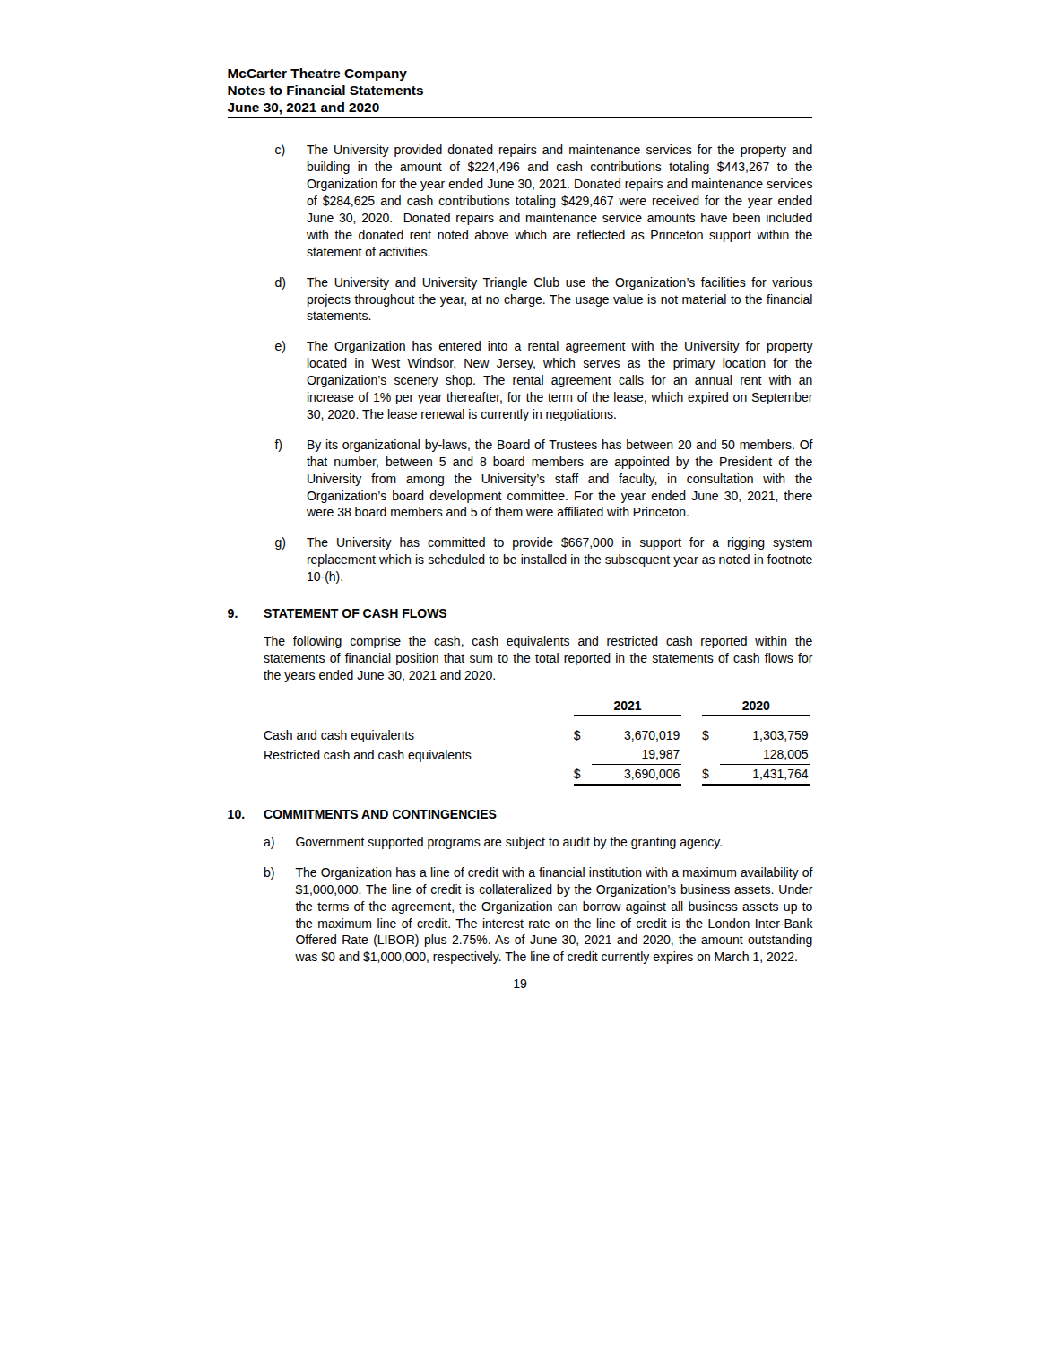McCarter Theatre Company
Notes to Financial Statements
June 30, 2021 and 2020
c)
The University provided donated repairs and maintenance services for the property and building in the amount of $224,496 and cash contributions totaling $443,267 to the Organization for the year ended June 30, 2021. Donated repairs and maintenance services of $284,625 and cash contributions totaling $429,467 were received for the year ended June 30, 2020. Donated repairs and maintenance service amounts have been included with the donated rent noted above which are reflected as Princeton support within the statement of activities.
d)
The University and University Triangle Club use the Organization’s facilities for various projects throughout the year, at no charge. The usage value is not material to the financial statements.
e)
The Organization has entered into a rental agreement with the University for property located in West Windsor, New Jersey, which serves as the primary location for the Organization’s scenery shop. The rental agreement calls for an annual rent with an increase of 1% per year thereafter, for the term of the lease, which expired on September 30, 2020. The lease renewal is currently in negotiations.
f)
By its organizational by-laws, the Board of Trustees has between 20 and 50 members. Of that number, between 5 and 8 board members are appointed by the President of the University from among the University’s staff and faculty, in consultation with the Organization’s board development committee. For the year ended June 30, 2021, there were 38 board members and 5 of them were affiliated with Princeton.
g)
The University has committed to provide $667,000 in support for a rigging system replacement which is scheduled to be installed in the subsequent year as noted in footnote 10-(h).
9.
STATEMENT OF CASH FLOWS
The following comprise the cash, cash equivalents and restricted cash reported within the statements of financial position that sum to the total reported in the statements of cash flows for the years ended June 30, 2021 and 2020.
| | | 2021 | | 2020 |
| Cash and cash equivalents | | $ | 3,670,019 | | $ | 1,303,759 |
| Restricted cash and cash equivalents | | | 19,987 | | | 128,005 |
| | | $ | 3,690,006 | | $ | 1,431,764 |
10.
COMMITMENTS AND CONTINGENCIES
a)
Government supported programs are subject to audit by the granting agency.
b)
The Organization has a line of credit with a financial institution with a maximum availability of $1,000,000. The line of credit is collateralized by the Organization’s business assets. Under the terms of the agreement, the Organization can borrow against all business assets up to the maximum line of credit. The interest rate on the line of credit is the London Inter-Bank Offered Rate (LIBOR) plus 2.75%. As of June 30, 2021 and 2020, the amount outstanding was $0 and $1,000,000, respectively. The line of credit currently expires on March 1, 2022.
19